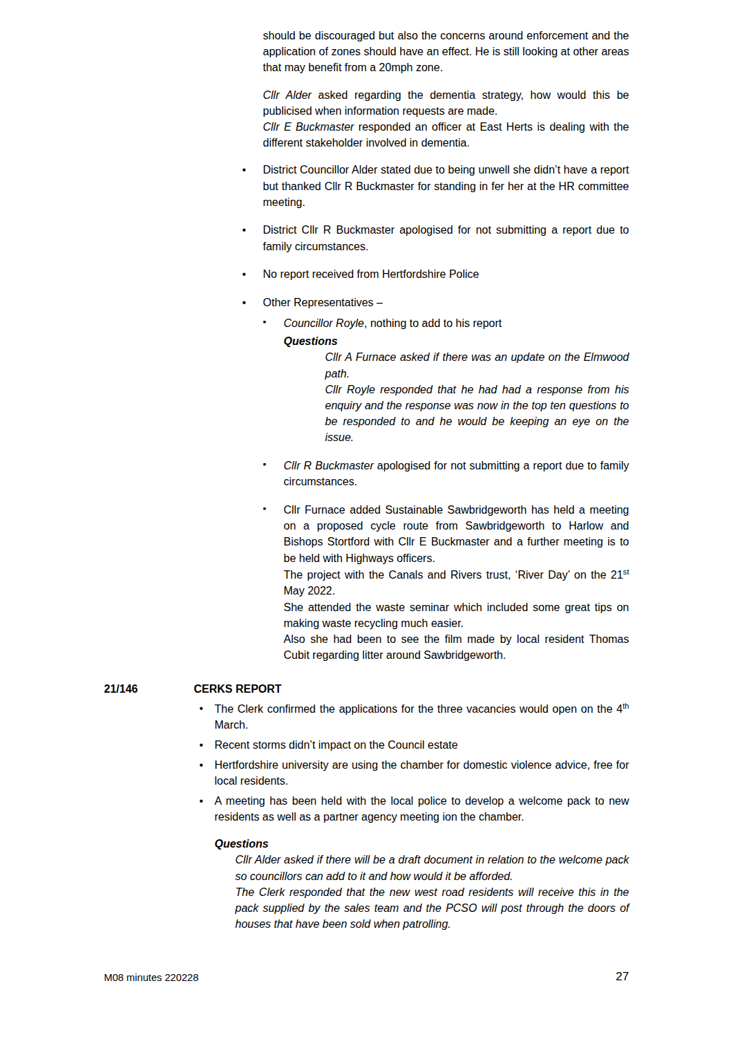should be discouraged but also the concerns around enforcement and the application of zones should have an effect. He is still looking at other areas that may benefit from a 20mph zone.
Cllr Alder asked regarding the dementia strategy, how would this be publicised when information requests are made.
Cllr E Buckmaster responded an officer at East Herts is dealing with the different stakeholder involved in dementia.
District Councillor Alder stated due to being unwell she didn’t have a report but thanked Cllr R Buckmaster for standing in fer her at the HR committee meeting.
District Cllr R Buckmaster apologised for not submitting a report due to family circumstances.
No report received from Hertfordshire Police
Other Representatives –
Councillor Royle, nothing to add to his report
Questions
Cllr A Furnace asked if there was an update on the Elmwood path.
Cllr Royle responded that he had had a response from his enquiry and the response was now in the top ten questions to be responded to and he would be keeping an eye on the issue.
Cllr R Buckmaster apologised for not submitting a report due to family circumstances.
Cllr Furnace added Sustainable Sawbridgeworth has held a meeting on a proposed cycle route from Sawbridgeworth to Harlow and Bishops Stortford with Cllr E Buckmaster and a further meeting is to be held with Highways officers.
The project with the Canals and Rivers trust, ‘River Day’ on the 21st May 2022.
She attended the waste seminar which included some great tips on making waste recycling much easier.
Also she had been to see the film made by local resident Thomas Cubit regarding litter around Sawbridgeworth.
21/146
CERKS REPORT
The Clerk confirmed the applications for the three vacancies would open on the 4th March.
Recent storms didn’t impact on the Council estate
Hertfordshire university are using the chamber for domestic violence advice, free for local residents.
A meeting has been held with the local police to develop a welcome pack to new residents as well as a partner agency meeting ion the chamber.
Questions
Cllr Alder asked if there will be a draft document in relation to the welcome pack so councillors can add to it and how would it be afforded.
The Clerk responded that the new west road residents will receive this in the pack supplied by the sales team and the PCSO will post through the doors of houses that have been sold when patrolling.
M08 minutes 220228
27